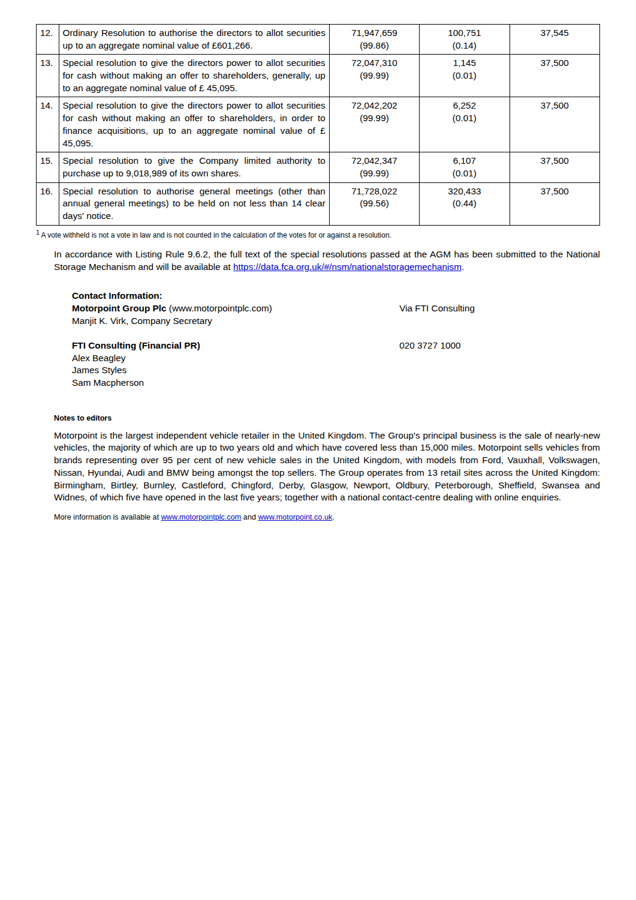| 12. | Ordinary Resolution to authorise the directors to allot securities up to an aggregate nominal value of £601,266. | 71,947,659 (99.86) | 100,751 (0.14) | 37,545 |
| 13. | Special resolution to give the directors power to allot securities for cash without making an offer to shareholders, generally, up to an aggregate nominal value of £ 45,095. | 72,047,310 (99.99) | 1,145 (0.01) | 37,500 |
| 14. | Special resolution to give the directors power to allot securities for cash without making an offer to shareholders, in order to finance acquisitions, up to an aggregate nominal value of £ 45,095. | 72,042,202 (99.99) | 6,252 (0.01) | 37,500 |
| 15. | Special resolution to give the Company limited authority to purchase up to 9,018,989 of its own shares. | 72,042,347 (99.99) | 6,107 (0.01) | 37,500 |
| 16. | Special resolution to authorise general meetings (other than annual general meetings) to be held on not less than 14 clear days' notice. | 71,728,022 (99.56) | 320,433 (0.44) | 37,500 |
1 A vote withheld is not a vote in law and is not counted in the calculation of the votes for or against a resolution.
In accordance with Listing Rule 9.6.2, the full text of the special resolutions passed at the AGM has been submitted to the National Storage Mechanism and will be available at https://data.fca.org.uk/#/nsm/nationalstoragemechanism.
Contact Information:
Motorpoint Group Plc (www.motorpointplc.com)
Via FTI Consulting
Manjit K. Virk, Company Secretary
FTI Consulting (Financial PR)
020 3727 1000
Alex Beagley
James Styles
Sam Macpherson
Notes to editors
Motorpoint is the largest independent vehicle retailer in the United Kingdom. The Group's principal business is the sale of nearly-new vehicles, the majority of which are up to two years old and which have covered less than 15,000 miles. Motorpoint sells vehicles from brands representing over 95 per cent of new vehicle sales in the United Kingdom, with models from Ford, Vauxhall, Volkswagen, Nissan, Hyundai, Audi and BMW being amongst the top sellers. The Group operates from 13 retail sites across the United Kingdom: Birmingham, Birtley, Burnley, Castleford, Chingford, Derby, Glasgow, Newport, Oldbury, Peterborough, Sheffield, Swansea and Widnes, of which five have opened in the last five years; together with a national contact-centre dealing with online enquiries.
More information is available at www.motorpointplc.com and www.motorpoint.co.uk.